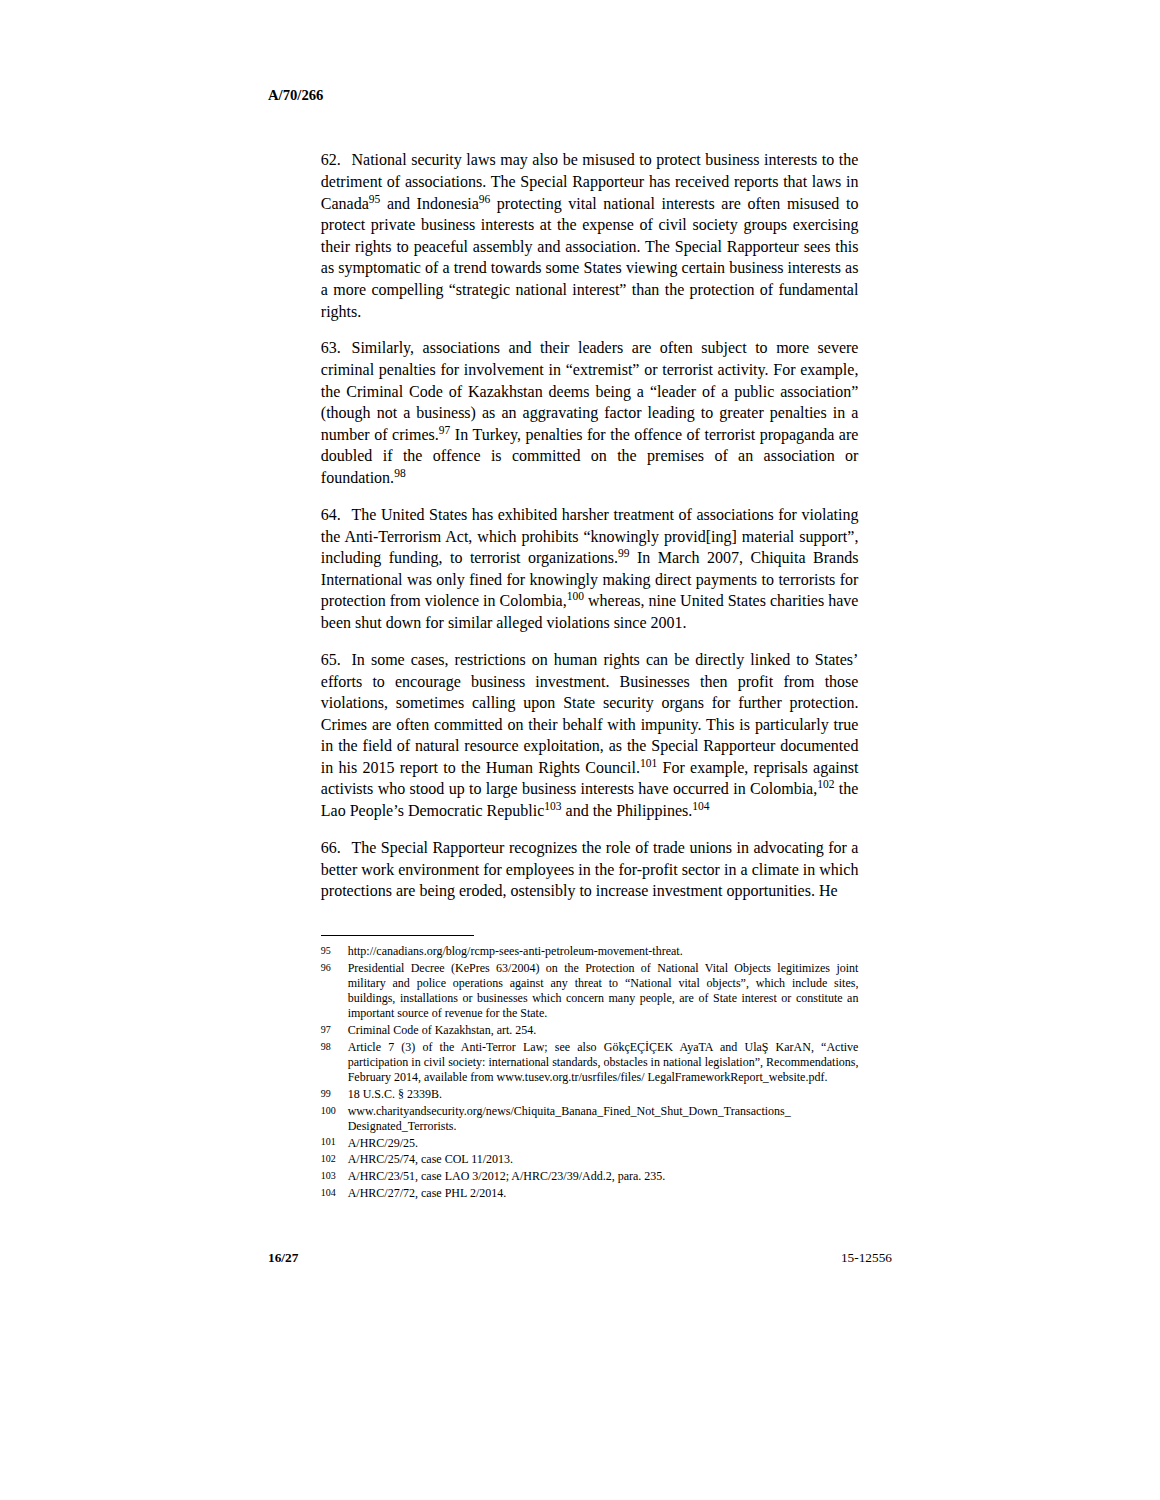A/70/266
62. National security laws may also be misused to protect business interests to the detriment of associations. The Special Rapporteur has received reports that laws in Canada95 and Indonesia96 protecting vital national interests are often misused to protect private business interests at the expense of civil society groups exercising their rights to peaceful assembly and association. The Special Rapporteur sees this as symptomatic of a trend towards some States viewing certain business interests as a more compelling “strategic national interest” than the protection of fundamental rights.
63. Similarly, associations and their leaders are often subject to more severe criminal penalties for involvement in “extremist” or terrorist activity. For example, the Criminal Code of Kazakhstan deems being a “leader of a public association” (though not a business) as an aggravating factor leading to greater penalties in a number of crimes.97 In Turkey, penalties for the offence of terrorist propaganda are doubled if the offence is committed on the premises of an association or foundation.98
64. The United States has exhibited harsher treatment of associations for violating the Anti-Terrorism Act, which prohibits “knowingly provid[ing] material support”, including funding, to terrorist organizations.99 In March 2007, Chiquita Brands International was only fined for knowingly making direct payments to terrorists for protection from violence in Colombia,100 whereas, nine United States charities have been shut down for similar alleged violations since 2001.
65. In some cases, restrictions on human rights can be directly linked to States’ efforts to encourage business investment. Businesses then profit from those violations, sometimes calling upon State security organs for further protection. Crimes are often committed on their behalf with impunity. This is particularly true in the field of natural resource exploitation, as the Special Rapporteur documented in his 2015 report to the Human Rights Council.101 For example, reprisals against activists who stood up to large business interests have occurred in Colombia,102 the Lao People’s Democratic Republic103 and the Philippines.104
66. The Special Rapporteur recognizes the role of trade unions in advocating for a better work environment for employees in the for-profit sector in a climate in which protections are being eroded, ostensibly to increase investment opportunities. He
95
http://canadians.org/blog/rcmp-sees-anti-petroleum-movement-threat.
96
Presidential Decree (KePres 63/2004) on the Protection of National Vital Objects legitimizes joint military and police operations against any threat to “National vital objects”, which include sites, buildings, installations or businesses which concern many people, are of State interest or constitute an important source of revenue for the State.
97
Criminal Code of Kazakhstan, art. 254.
98
Article 7 (3) of the Anti-Terror Law; see also GökçEÇİÇEK AyaTA and UlaŞ KarAN, “Active participation in civil society: international standards, obstacles in national legislation”, Recommendations, February 2014, available from www.tusev.org.tr/usrfiles/files/ LegalFrameworkReport_website.pdf.
99
18 U.S.C. § 2339B.
100
www.charityandsecurity.org/news/Chiquita_Banana_Fined_Not_Shut_Down_Transactions_ Designated_Terrorists.
101
A/HRC/29/25.
102
A/HRC/25/74, case COL 11/2013.
103
A/HRC/23/51, case LAO 3/2012; A/HRC/23/39/Add.2, para. 235.
104
A/HRC/27/72, case PHL 2/2014.
16/27
15-12556